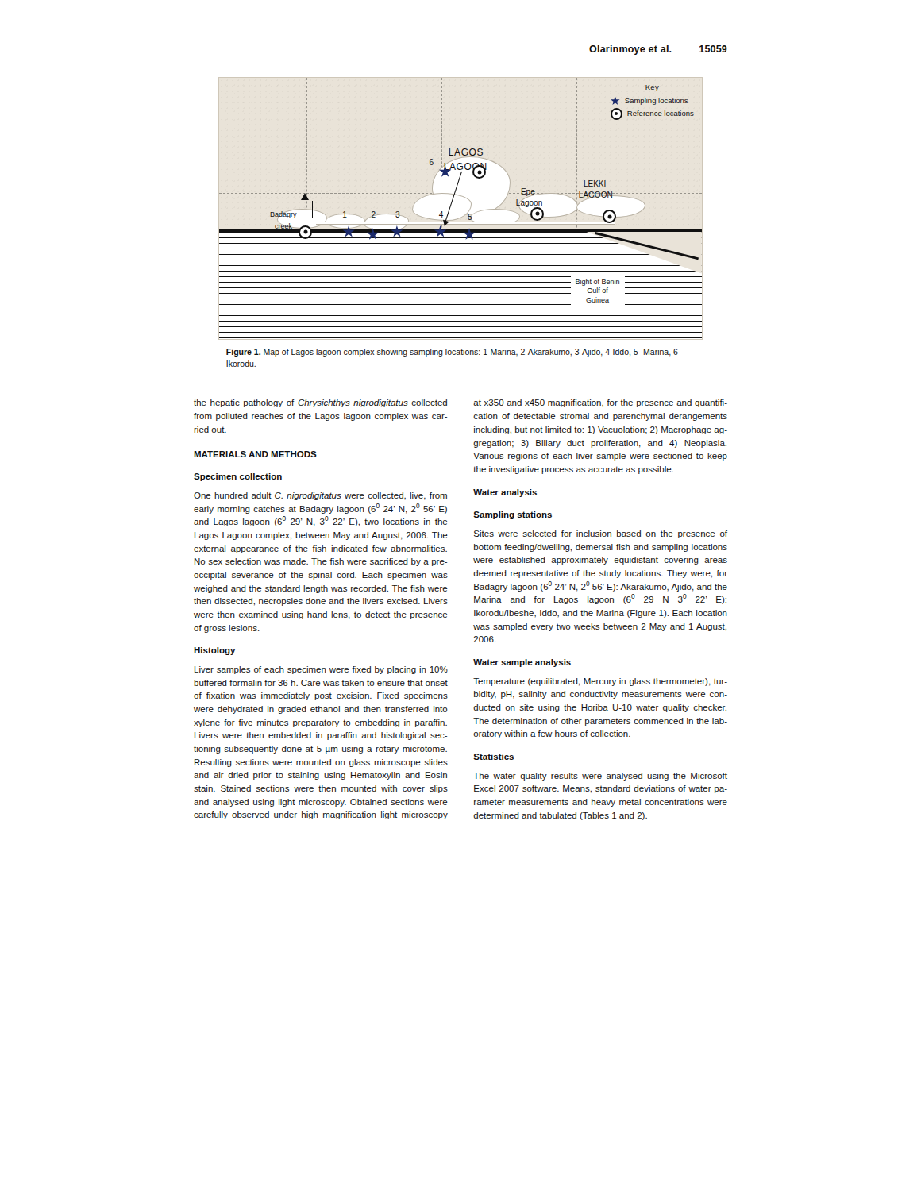Olarinmoye et al. 15059
Key
Sampling locations
Reference locations
Bight of Benin
Gulf of
Guinea
LAGOS
LAGOON
Epe
Lagoon
LEKKI
LAGOON
Badagry
creek
1
2
3
4
5
6
Figure 1. Map of Lagos lagoon complex showing sampling locations: 1-Marina, 2-Akarakumo, 3-Ajido, 4-Iddo, 5- Marina, 6-Ikorodu.
the hepatic pathology of Chrysichthys nigrodigitatus collected from polluted reaches of the Lagos lagoon complex was carried out.
MATERIALS AND METHODS
Specimen collection
One hundred adult C. nigrodigitatus were collected, live, from early morning catches at Badagry lagoon (60 24’ N, 20 56’ E) and Lagos lagoon (60 29’ N, 30 22’ E), two locations in the Lagos Lagoon complex, between May and August, 2006. The external appearance of the fish indicated few abnormalities. No sex selection was made. The fish were sacrificed by a pre-occipital severance of the spinal cord. Each specimen was weighed and the standard length was recorded. The fish were then dissected, necropsies done and the livers excised. Livers were then examined using hand lens, to detect the presence of gross lesions.
Histology
Liver samples of each specimen were fixed by placing in 10% buffered formalin for 36 h. Care was taken to ensure that onset of fixation was immediately post excision. Fixed specimens were dehydrated in graded ethanol and then transferred into xylene for five minutes preparatory to embedding in paraffin. Livers were then embedded in paraffin and histological sectioning subsequently done at 5 µm using a rotary microtome. Resulting sections were mounted on glass microscope slides and air dried prior to staining using Hematoxylin and Eosin stain. Stained sections were then mounted with cover slips and analysed using light microscopy. Obtained sections were carefully observed under high magnification light microscopy at x350 and x450 magnification, for the presence and quantification of detectable stromal and parenchymal derangements including, but not limited to: 1) Vacuolation; 2) Macrophage aggregation; 3) Biliary duct proliferation, and 4) Neoplasia. Various regions of each liver sample were sectioned to keep the investigative process as accurate as possible.
Water analysis
Sampling stations
Sites were selected for inclusion based on the presence of bottom feeding/dwelling, demersal fish and sampling locations were established approximately equidistant covering areas deemed representative of the study locations. They were, for Badagry lagoon (60 24’ N, 20 56’ E): Akarakumo, Ajido, and the Marina and for Lagos lagoon (60 29 N 30 22’ E): Ikorodu/Ibeshe, Iddo, and the Marina (Figure 1). Each location was sampled every two weeks between 2 May and 1 August, 2006.
Water sample analysis
Temperature (equilibrated, Mercury in glass thermometer), turbidity, pH, salinity and conductivity measurements were conducted on site using the Horiba U-10 water quality checker. The determination of other parameters commenced in the laboratory within a few hours of collection.
Statistics
The water quality results were analysed using the Microsoft Excel 2007 software. Means, standard deviations of water parameter measurements and heavy metal concentrations were determined and tabulated (Tables 1 and 2).